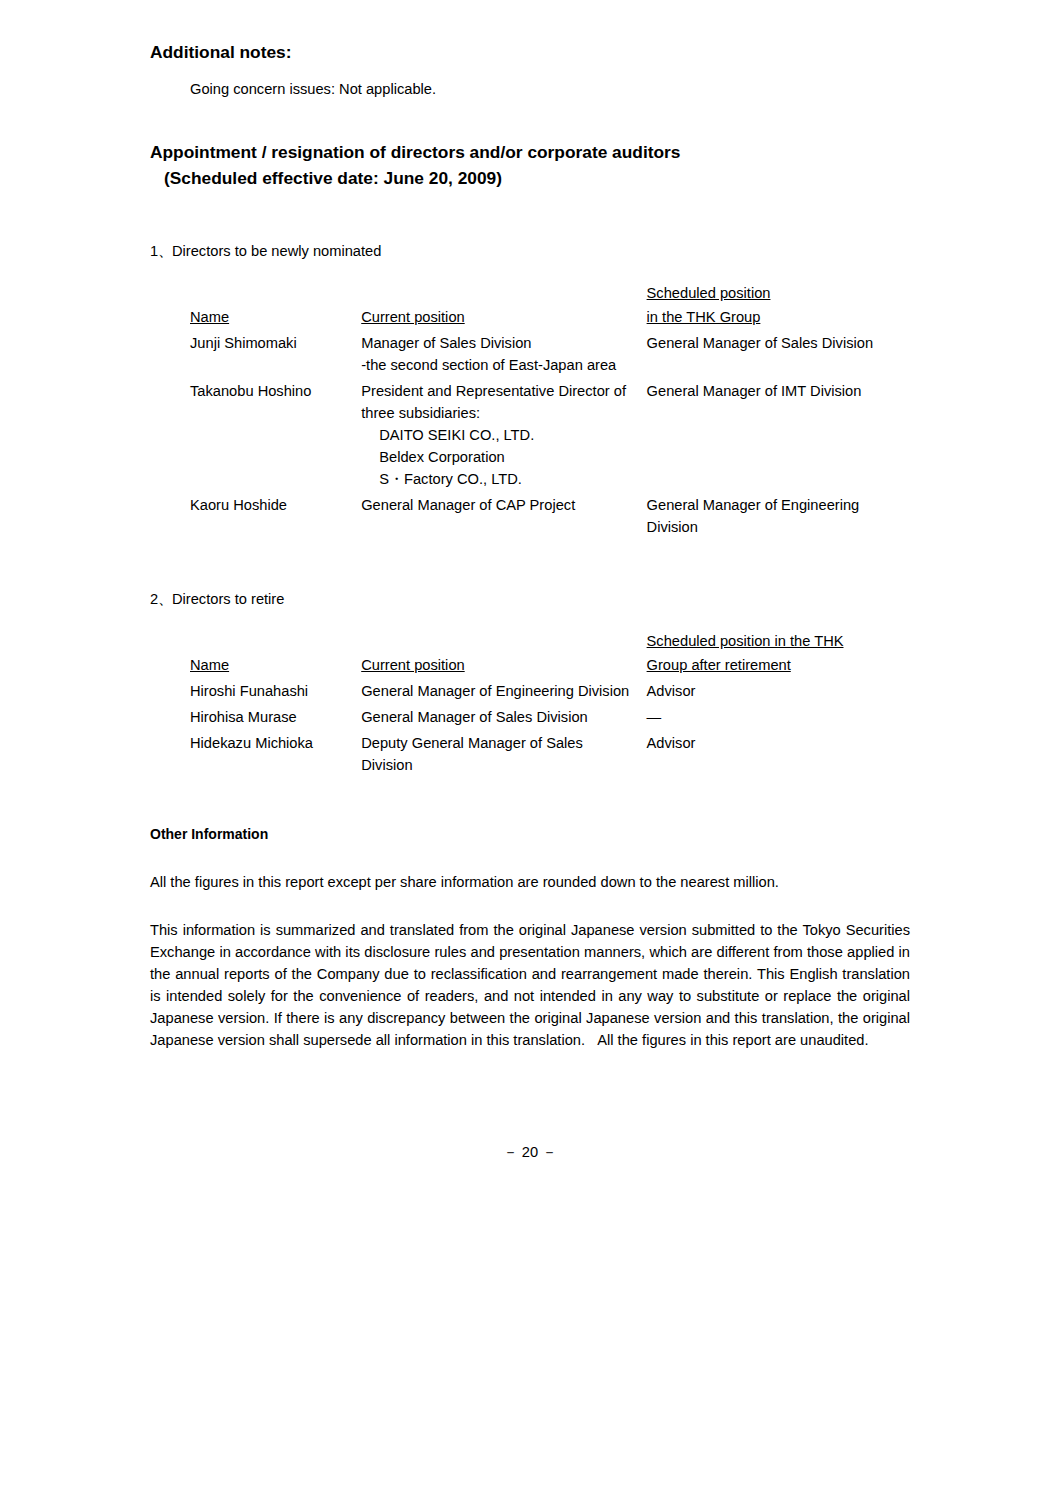Additional notes:
Going concern issues: Not applicable.
Appointment / resignation of directors and/or corporate auditors (Scheduled effective date: June 20, 2009)
1、Directors to be newly nominated
| | | Scheduled position |
| --- | --- | --- |
| Name | Current position | in the THK Group |
| Junji Shimomaki | Manager of Sales Division -the second section of East-Japan area | General Manager of Sales Division |
| Takanobu Hoshino | President and Representative Director of three subsidiaries: DAITO SEIKI CO., LTD. Beldex Corporation S・Factory CO., LTD. | General Manager of IMT Division |
| Kaoru Hoshide | General Manager of CAP Project | General Manager of Engineering Division |
2、Directors to retire
| | | Scheduled position in the THK |
| --- | --- | --- |
| Name | Current position | Group after retirement |
| Hiroshi Funahashi | General Manager of Engineering Division | Advisor |
| Hirohisa Murase | General Manager of Sales Division | ― |
| Hidekazu Michioka | Deputy General Manager of Sales Division | Advisor |
Other Information
All the figures in this report except per share information are rounded down to the nearest million.
This information is summarized and translated from the original Japanese version submitted to the Tokyo Securities Exchange in accordance with its disclosure rules and presentation manners, which are different from those applied in the annual reports of the Company due to reclassification and rearrangement made therein. This English translation is intended solely for the convenience of readers, and not intended in any way to substitute or replace the original Japanese version. If there is any discrepancy between the original Japanese version and this translation, the original Japanese version shall supersede all information in this translation. All the figures in this report are unaudited.
－ 20 －